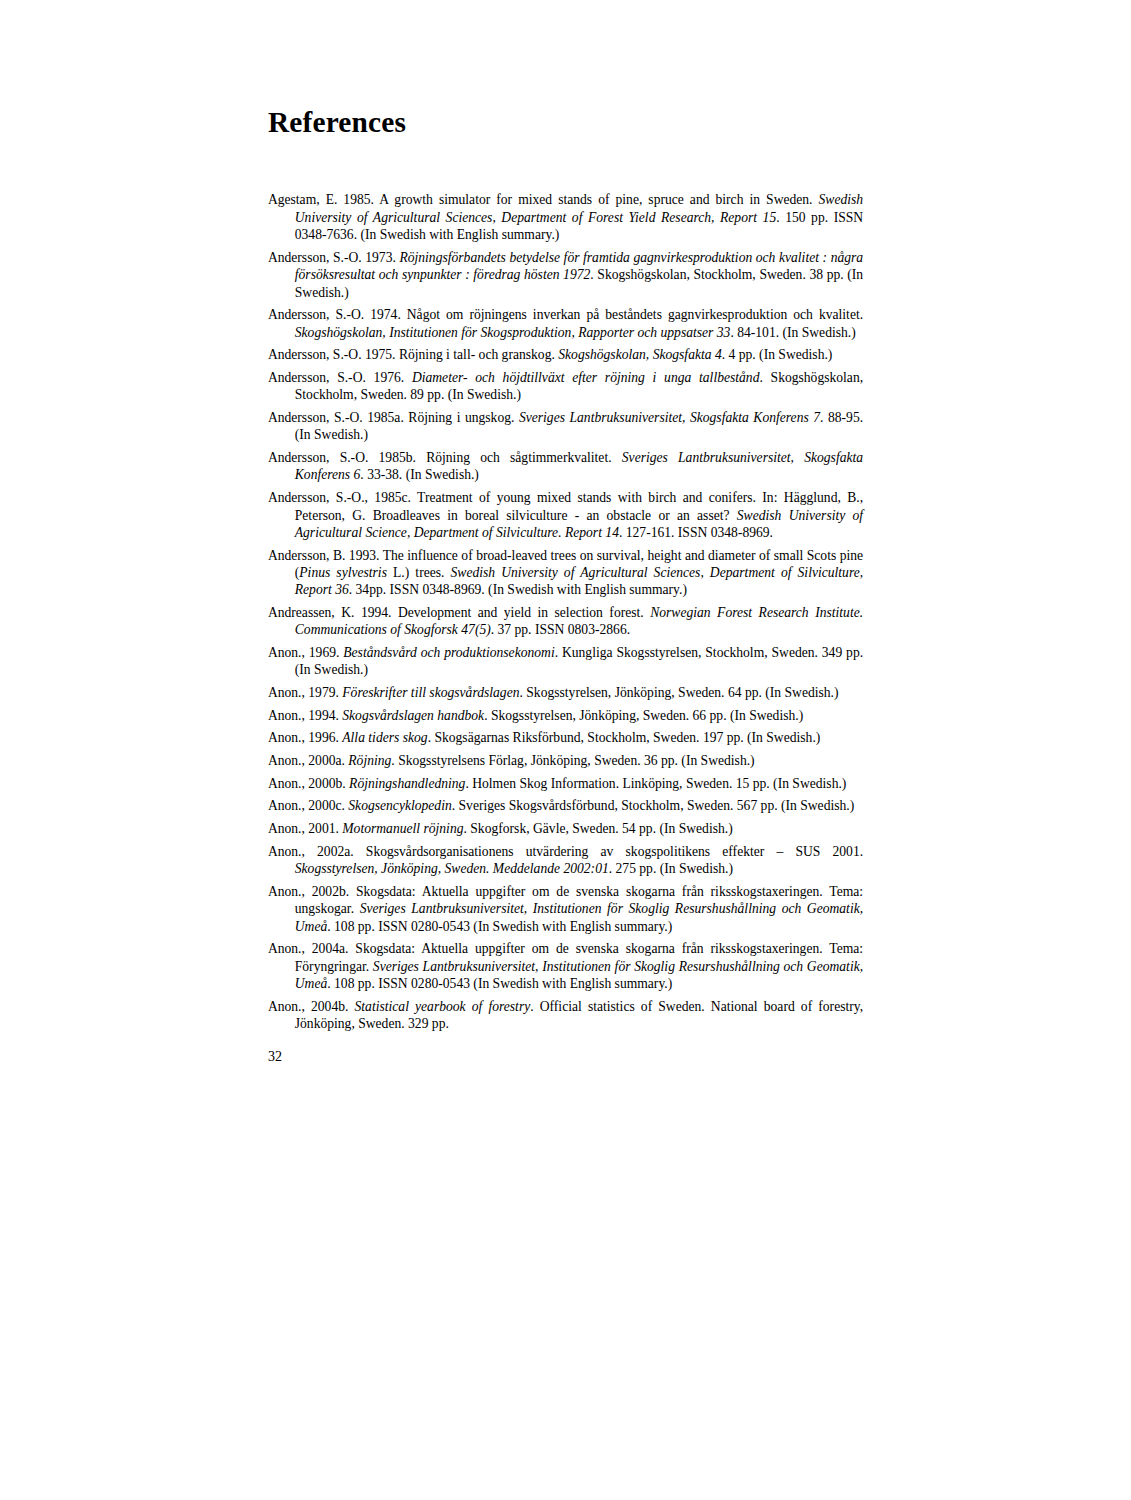References
Agestam, E. 1985. A growth simulator for mixed stands of pine, spruce and birch in Sweden. Swedish University of Agricultural Sciences, Department of Forest Yield Research, Report 15. 150 pp. ISSN 0348-7636. (In Swedish with English summary.)
Andersson, S.-O. 1973. Röjningsförbandets betydelse för framtida gagnvirkesproduktion och kvalitet : några försöksresultat och synpunkter : föredrag hösten 1972. Skogshögskolan, Stockholm, Sweden. 38 pp. (In Swedish.)
Andersson, S.-O. 1974. Något om röjningens inverkan på beståndets gagnvirkesproduktion och kvalitet. Skogshögskolan, Institutionen för Skogsproduktion, Rapporter och uppsatser 33. 84-101. (In Swedish.)
Andersson, S.-O. 1975. Röjning i tall- och granskog. Skogshögskolan, Skogsfakta 4. 4 pp. (In Swedish.)
Andersson, S.-O. 1976. Diameter- och höjdtillväxt efter röjning i unga tallbestånd. Skogshögskolan, Stockholm, Sweden. 89 pp. (In Swedish.)
Andersson, S.-O. 1985a. Röjning i ungskog. Sveriges Lantbruksuniversitet, Skogsfakta Konferens 7. 88-95. (In Swedish.)
Andersson, S.-O. 1985b. Röjning och sågtimmerkvalitet. Sveriges Lantbruksuniversitet, Skogsfakta Konferens 6. 33-38. (In Swedish.)
Andersson, S.-O., 1985c. Treatment of young mixed stands with birch and conifers. In: Hägglund, B., Peterson, G. Broadleaves in boreal silviculture - an obstacle or an asset? Swedish University of Agricultural Science, Department of Silviculture. Report 14. 127-161. ISSN 0348-8969.
Andersson, B. 1993. The influence of broad-leaved trees on survival, height and diameter of small Scots pine (Pinus sylvestris L.) trees. Swedish University of Agricultural Sciences, Department of Silviculture, Report 36. 34pp. ISSN 0348-8969. (In Swedish with English summary.)
Andreassen, K. 1994. Development and yield in selection forest. Norwegian Forest Research Institute. Communications of Skogforsk 47(5). 37 pp. ISSN 0803-2866.
Anon., 1969. Beståndsvård och produktionsekonomi. Kungliga Skogsstyrelsen, Stockholm, Sweden. 349 pp. (In Swedish.)
Anon., 1979. Föreskrifter till skogsvårdslagen. Skogsstyrelsen, Jönköping, Sweden. 64 pp. (In Swedish.)
Anon., 1994. Skogsvårdslagen handbok. Skogsstyrelsen, Jönköping, Sweden. 66 pp. (In Swedish.)
Anon., 1996. Alla tiders skog. Skogsägarnas Riksförbund, Stockholm, Sweden. 197 pp. (In Swedish.)
Anon., 2000a. Röjning. Skogsstyrelsens Förlag, Jönköping, Sweden. 36 pp. (In Swedish.)
Anon., 2000b. Röjningshandledning. Holmen Skog Information. Linköping, Sweden. 15 pp. (In Swedish.)
Anon., 2000c. Skogsencyklopedin. Sveriges Skogsvårdsförbund, Stockholm, Sweden. 567 pp. (In Swedish.)
Anon., 2001. Motormanuell röjning. Skogforsk, Gävle, Sweden. 54 pp. (In Swedish.)
Anon., 2002a. Skogsvårdsorganisationens utvärdering av skogspolitikens effekter – SUS 2001. Skogsstyrelsen, Jönköping, Sweden. Meddelande 2002:01. 275 pp. (In Swedish.)
Anon., 2002b. Skogsdata: Aktuella uppgifter om de svenska skogarna från riksskogstaxeringen. Tema: ungskogar. Sveriges Lantbruksuniversitet, Institutionen för Skoglig Resurshushållning och Geomatik, Umeå. 108 pp. ISSN 0280-0543 (In Swedish with English summary.)
Anon., 2004a. Skogsdata: Aktuella uppgifter om de svenska skogarna från riksskogstaxeringen. Tema: Föryngringar. Sveriges Lantbruksuniversitet, Institutionen för Skoglig Resurshushållning och Geomatik, Umeå. 108 pp. ISSN 0280-0543 (In Swedish with English summary.)
Anon., 2004b. Statistical yearbook of forestry. Official statistics of Sweden. National board of forestry, Jönköping, Sweden. 329 pp.
32